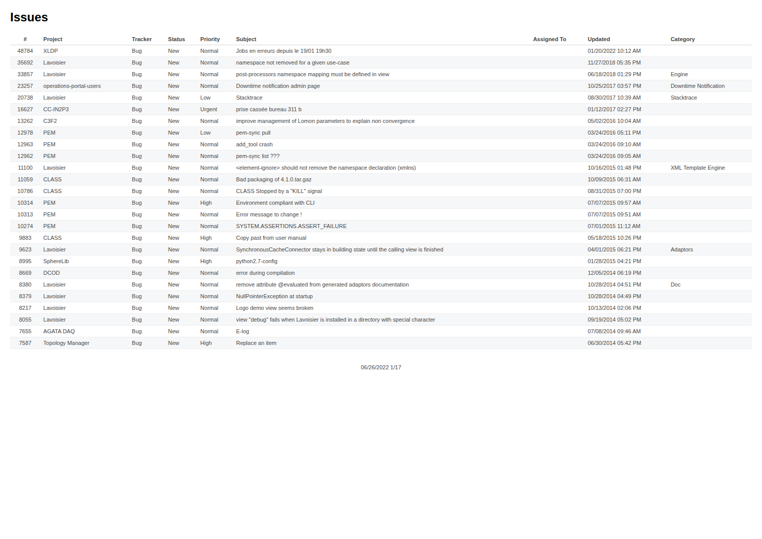Issues
| # | Project | Tracker | Status | Priority | Subject | Assigned To | Updated | Category |
| --- | --- | --- | --- | --- | --- | --- | --- | --- |
| 48784 | XLDP | Bug | New | Normal | Jobs en erreurs depuis le 19/01 19h30 | | 01/20/2022 10:12 AM | |
| 35692 | Lavoisier | Bug | New | Normal | namespace not removed for a given use-case | | 11/27/2018 05:35 PM | |
| 33857 | Lavoisier | Bug | New | Normal | post-processors namespace mapping must be defined in view | | 06/18/2018 01:29 PM | Engine |
| 23257 | operations-portal-users | Bug | New | Normal | Downtime notification admin page | | 10/25/2017 03:57 PM | Downtime Notification |
| 20738 | Lavoisier | Bug | New | Low | Stacktrace | | 08/30/2017 10:39 AM | Stacktrace |
| 16627 | CC-IN2P3 | Bug | New | Urgent | prise cassée bureau 311 b | | 01/12/2017 02:27 PM | |
| 13262 | C3F2 | Bug | New | Normal | improve management of Lomon parameters to explain non convergence | | 05/02/2016 10:04 AM | |
| 12978 | PEM | Bug | New | Low | pem-sync pull | | 03/24/2016 05:11 PM | |
| 12963 | PEM | Bug | New | Normal | add_tool crash | | 03/24/2016 09:10 AM | |
| 12962 | PEM | Bug | New | Normal | pem-sync list ??? | | 03/24/2016 09:05 AM | |
| 11100 | Lavoisier | Bug | New | Normal | <element-ignore> should not remove the namespace declaration (xmlns) | | 10/16/2015 01:48 PM | XML Template Engine |
| 11059 | CLASS | Bug | New | Normal | Bad packaging of 4.1.0.tar.gaz | | 10/09/2015 06:31 AM | |
| 10786 | CLASS | Bug | New | Normal | CLASS Stopped by a "KILL" signal | | 08/31/2015 07:00 PM | |
| 10314 | PEM | Bug | New | High | Environment compliant with CLI | | 07/07/2015 09:57 AM | |
| 10313 | PEM | Bug | New | Normal | Error message to change ! | | 07/07/2015 09:51 AM | |
| 10274 | PEM | Bug | New | Normal | SYSTEM.ASSERTIONS.ASSERT_FAILURE | | 07/01/2015 11:12 AM | |
| 9883 | CLASS | Bug | New | High | Copy past from user manual | | 05/18/2015 10:26 PM | |
| 9623 | Lavoisier | Bug | New | Normal | SynchronousCacheConnector stays in building state until the calling view is finished | | 04/01/2015 06:21 PM | Adaptors |
| 8995 | SphereLib | Bug | New | High | python2.7-config | | 01/28/2015 04:21 PM | |
| 8669 | DCOD | Bug | New | Normal | error during compilation | | 12/05/2014 06:19 PM | |
| 8380 | Lavoisier | Bug | New | Normal | remove attribute @evaluated from generated adaptors documentation | | 10/28/2014 04:51 PM | Doc |
| 8379 | Lavoisier | Bug | New | Normal | NullPointerException at startup | | 10/28/2014 04:49 PM | |
| 8217 | Lavoisier | Bug | New | Normal | Logo demo view seems broken | | 10/13/2014 02:06 PM | |
| 8055 | Lavoisier | Bug | New | Normal | view "debug" fails when Lavoisier is installed in a directory with special character | | 09/19/2014 05:02 PM | |
| 7655 | AGATA DAQ | Bug | New | Normal | E-log | | 07/08/2014 09:46 AM | |
| 7587 | Topology Manager | Bug | New | High | Replace an item | | 06/30/2014 05:42 PM | |
06/26/2022 1/17